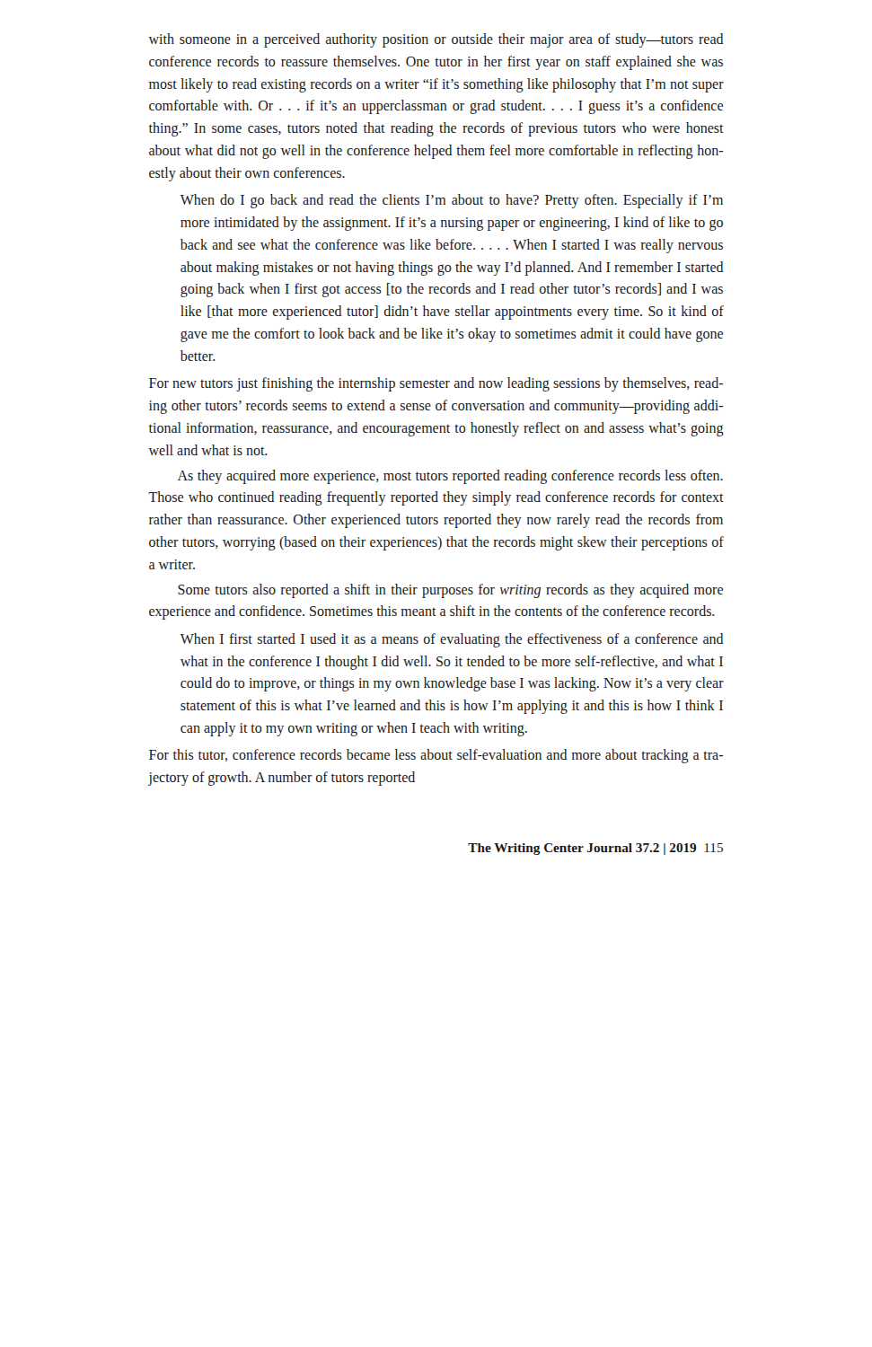with someone in a perceived authority position or outside their major area of study—tutors read conference records to reassure themselves. One tutor in her first year on staff explained she was most likely to read existing records on a writer “if it’s something like philosophy that I’m not super comfortable with. Or . . . if it’s an upperclassman or grad student. . . . I guess it’s a confidence thing.” In some cases, tutors noted that reading the records of previous tutors who were honest about what did not go well in the conference helped them feel more comfortable in reflecting honestly about their own conferences.
When do I go back and read the clients I’m about to have? Pretty often. Especially if I’m more intimidated by the assignment. If it’s a nursing paper or engineering, I kind of like to go back and see what the conference was like before. . . . . When I started I was really nervous about making mistakes or not having things go the way I’d planned. And I remember I started going back when I first got access [to the records and I read other tutor’s records] and I was like [that more experienced tutor] didn’t have stellar appointments every time. So it kind of gave me the comfort to look back and be like it’s okay to sometimes admit it could have gone better.
For new tutors just finishing the internship semester and now leading sessions by themselves, reading other tutors’ records seems to extend a sense of conversation and community—providing additional information, reassurance, and encouragement to honestly reflect on and assess what’s going well and what is not.
As they acquired more experience, most tutors reported reading conference records less often. Those who continued reading frequently reported they simply read conference records for context rather than reassurance. Other experienced tutors reported they now rarely read the records from other tutors, worrying (based on their experiences) that the records might skew their perceptions of a writer.
Some tutors also reported a shift in their purposes for writing records as they acquired more experience and confidence. Sometimes this meant a shift in the contents of the conference records.
When I first started I used it as a means of evaluating the effectiveness of a conference and what in the conference I thought I did well. So it tended to be more self-reflective, and what I could do to improve, or things in my own knowledge base I was lacking. Now it’s a very clear statement of this is what I’ve learned and this is how I’m applying it and this is how I think I can apply it to my own writing or when I teach with writing.
For this tutor, conference records became less about self-evaluation and more about tracking a trajectory of growth. A number of tutors reported
The Writing Center Journal 37.2 | 2019 115